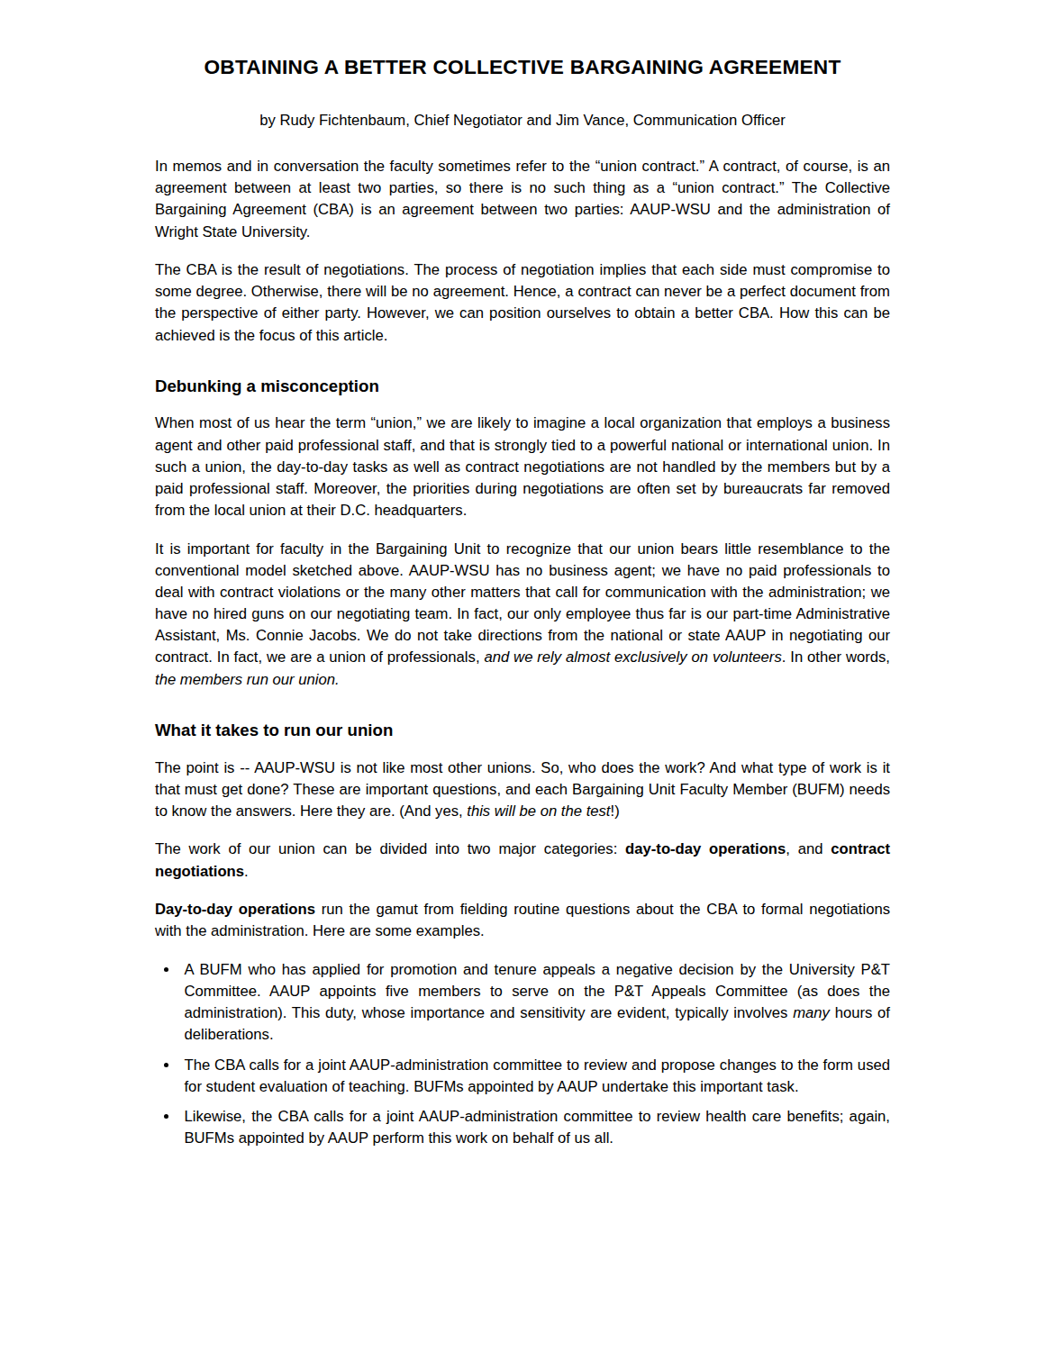OBTAINING A BETTER COLLECTIVE BARGAINING AGREEMENT
by Rudy Fichtenbaum, Chief Negotiator and Jim Vance, Communication Officer
In memos and in conversation the faculty sometimes refer to the “union contract.” A contract, of course, is an agreement between at least two parties, so there is no such thing as a “union contract.” The Collective Bargaining Agreement (CBA) is an agreement between two parties: AAUP-WSU and the administration of Wright State University.
The CBA is the result of negotiations. The process of negotiation implies that each side must compromise to some degree. Otherwise, there will be no agreement. Hence, a contract can never be a perfect document from the perspective of either party. However, we can position ourselves to obtain a better CBA. How this can be achieved is the focus of this article.
Debunking a misconception
When most of us hear the term “union,” we are likely to imagine a local organization that employs a business agent and other paid professional staff, and that is strongly tied to a powerful national or international union. In such a union, the day-to-day tasks as well as contract negotiations are not handled by the members but by a paid professional staff. Moreover, the priorities during negotiations are often set by bureaucrats far removed from the local union at their D.C. headquarters.
It is important for faculty in the Bargaining Unit to recognize that our union bears little resemblance to the conventional model sketched above. AAUP-WSU has no business agent; we have no paid professionals to deal with contract violations or the many other matters that call for communication with the administration; we have no hired guns on our negotiating team. In fact, our only employee thus far is our part-time Administrative Assistant, Ms. Connie Jacobs. We do not take directions from the national or state AAUP in negotiating our contract. In fact, we are a union of professionals, and we rely almost exclusively on volunteers. In other words, the members run our union.
What it takes to run our union
The point is -- AAUP-WSU is not like most other unions. So, who does the work? And what type of work is it that must get done? These are important questions, and each Bargaining Unit Faculty Member (BUFM) needs to know the answers. Here they are. (And yes, this will be on the test!)
The work of our union can be divided into two major categories: day-to-day operations, and contract negotiations.
Day-to-day operations run the gamut from fielding routine questions about the CBA to formal negotiations with the administration. Here are some examples.
A BUFM who has applied for promotion and tenure appeals a negative decision by the University P&T Committee. AAUP appoints five members to serve on the P&T Appeals Committee (as does the administration). This duty, whose importance and sensitivity are evident, typically involves many hours of deliberations.
The CBA calls for a joint AAUP-administration committee to review and propose changes to the form used for student evaluation of teaching. BUFMs appointed by AAUP undertake this important task.
Likewise, the CBA calls for a joint AAUP-administration committee to review health care benefits; again, BUFMs appointed by AAUP perform this work on behalf of us all.